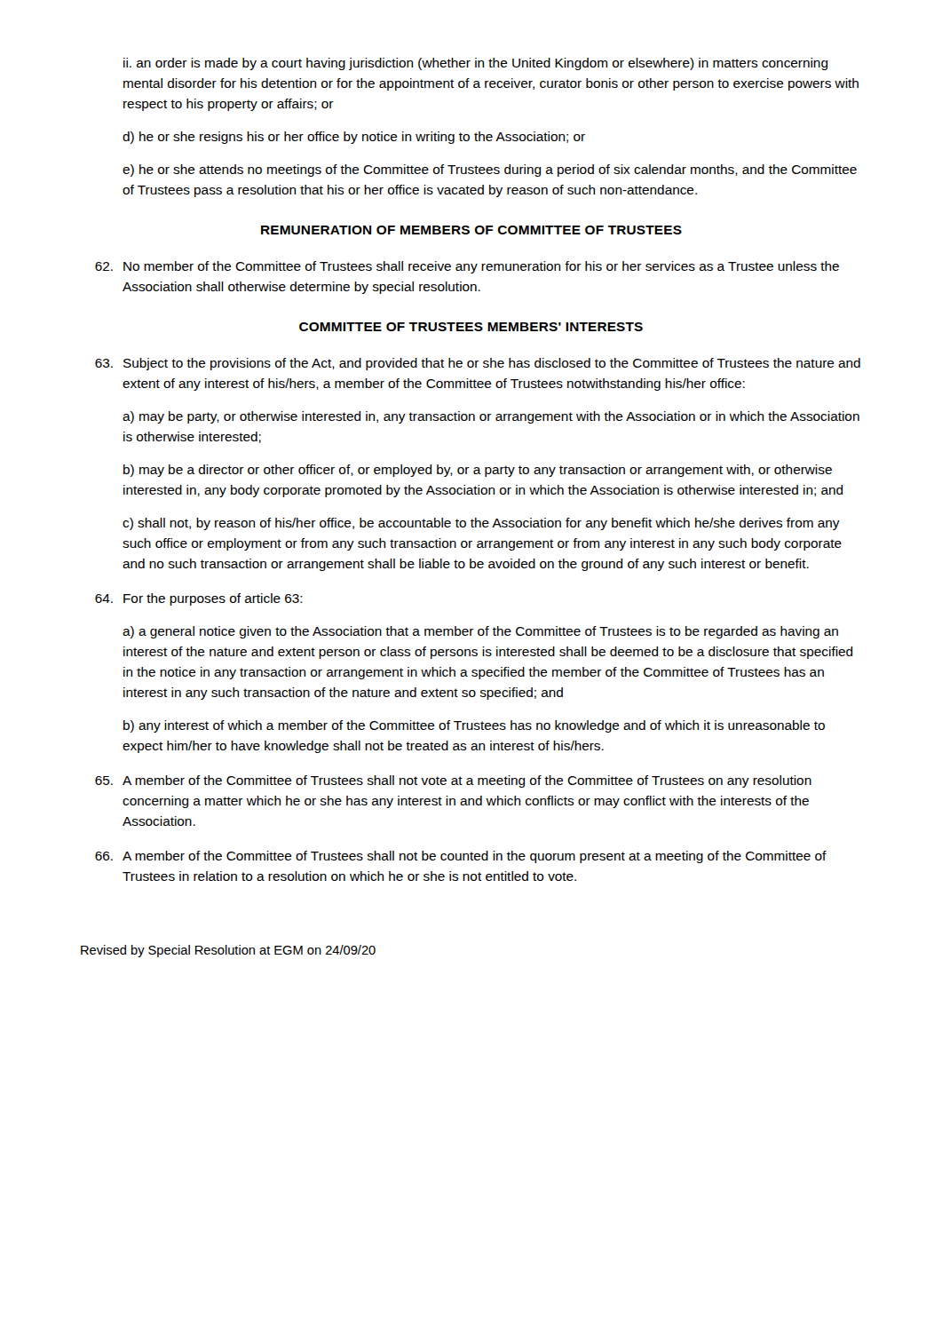ii. an order is made by a court having jurisdiction (whether in the United Kingdom or elsewhere) in matters concerning mental disorder for his detention or for the appointment of a receiver, curator bonis or other person to exercise powers with respect to his property or affairs; or
d) he or she resigns his or her office by notice in writing to the Association; or
e) he or she attends no meetings of the Committee of Trustees during a period of six calendar months, and the Committee of Trustees pass a resolution that his or her office is vacated by reason of such non-attendance.
Remuneration of Members of Committee of Trustees
62. No member of the Committee of Trustees shall receive any remuneration for his or her services as a Trustee unless the Association shall otherwise determine by special resolution.
Committee of Trustees Members' Interests
63.
Subject to the provisions of the Act, and provided that he or she has disclosed to the Committee of Trustees the nature and extent of any interest of his/hers, a member of the Committee of Trustees notwithstanding his/her office:
a) may be party, or otherwise interested in, any transaction or arrangement with the Association or in which the Association is otherwise interested;
b) may be a director or other officer of, or employed by, or a party to any transaction or arrangement with, or otherwise interested in, any body corporate promoted by the Association or in which the Association is otherwise interested in; and
c) shall not, by reason of his/her office, be accountable to the Association for any benefit which he/she derives from any such office or employment or from any such transaction or arrangement or from any interest in any such body corporate and no such transaction or arrangement shall be liable to be avoided on the ground of any such interest or benefit.
64.
For the purposes of article 63:
a) a general notice given to the Association that a member of the Committee of Trustees is to be regarded as having an interest of the nature and extent person or class of persons is interested shall be deemed to be a disclosure that specified in the notice in any transaction or arrangement in which a specified the member of the Committee of Trustees has an interest in any such transaction of the nature and extent so specified; and
b) any interest of which a member of the Committee of Trustees has no knowledge and of which it is unreasonable to expect him/her to have knowledge shall not be treated as an interest of his/hers.
65. A member of the Committee of Trustees shall not vote at a meeting of the Committee of Trustees on any resolution concerning a matter which he or she has any interest in and which conflicts or may conflict with the interests of the Association.
66. A member of the Committee of Trustees shall not be counted in the quorum present at a meeting of the Committee of Trustees in relation to a resolution on which he or she is not entitled to vote.
Revised by Special Resolution at EGM on 24/09/20